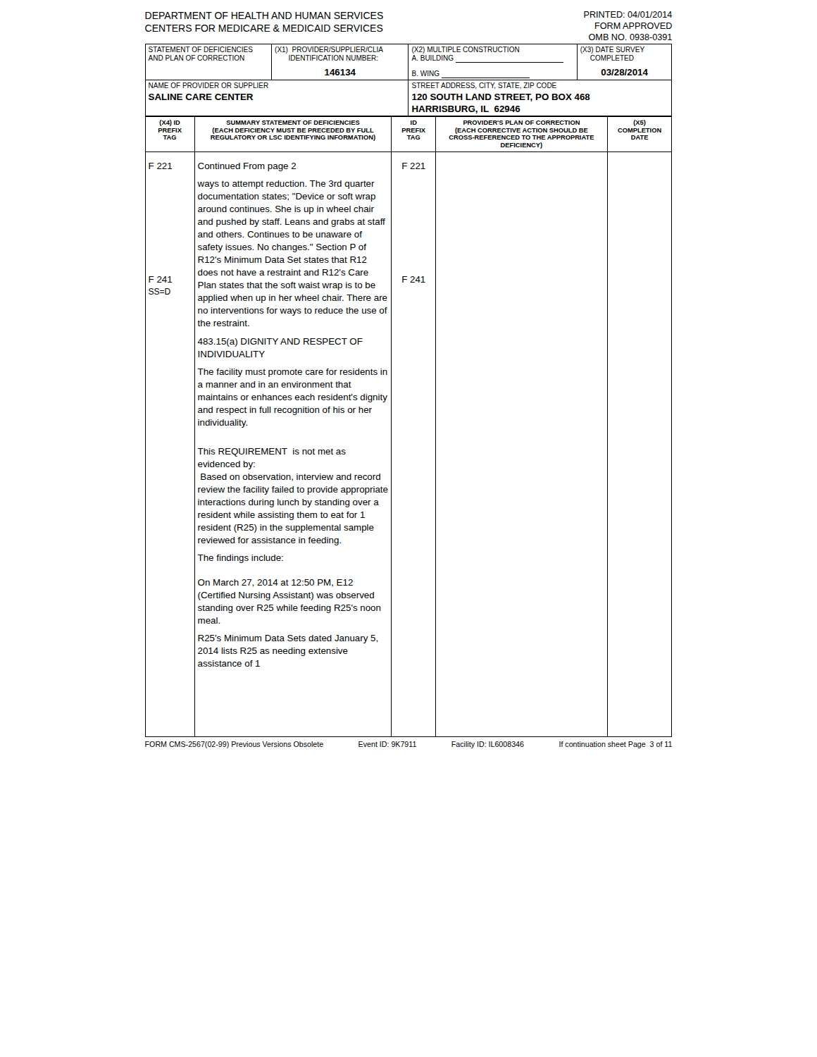DEPARTMENT OF HEALTH AND HUMAN SERVICES
CENTERS FOR MEDICARE & MEDICAID SERVICES
PRINTED: 04/01/2014
FORM APPROVED
OMB NO. 0938-0391
| STATEMENT OF DEFICIENCIES AND PLAN OF CORRECTION | (X1) PROVIDER/SUPPLIER/CLIA IDENTIFICATION NUMBER: 146134 | (X2) MULTIPLE CONSTRUCTION A. BUILDING B. WING | (X3) DATE SURVEY COMPLETED 03/28/2014 |
| NAME OF PROVIDER OR SUPPLIER SALINE CARE CENTER | STREET ADDRESS, CITY, STATE, ZIP CODE 120 SOUTH LAND STREET, PO BOX 468 HARRISBURG, IL 62946 |
| (X4) ID PREFIX TAG | SUMMARY STATEMENT OF DEFICIENCIES (EACH DEFICIENCY MUST BE PRECEDED BY FULL REGULATORY OR LSC IDENTIFYING INFORMATION) | ID PREFIX TAG | PROVIDER'S PLAN OF CORRECTION (EACH CORRECTIVE ACTION SHOULD BE CROSS-REFERENCED TO THE APPROPRIATE DEFICIENCY) | (X5) COMPLETION DATE |
| --- | --- | --- | --- | --- |
| F 221 F 241 SS=D | Continued From page 2 ways to attempt reduction. The 3rd quarter documentation states; "Device or soft wrap around continues. She is up in wheel chair and pushed by staff. Leans and grabs at staff and others. Continues to be unaware of safety issues. No changes." Section P of R12's Minimum Data Set states that R12 does not have a restraint and R12's Care Plan states that the soft waist wrap is to be applied when up in her wheel chair. There are no interventions for ways to reduce the use of the restraint. 483.15(a) DIGNITY AND RESPECT OF INDIVIDUALITY The facility must promote care for residents in a manner and in an environment that maintains or enhances each resident's dignity and respect in full recognition of his or her individuality. This REQUIREMENT is not met as evidenced by: Based on observation, interview and record review the facility failed to provide appropriate interactions during lunch by standing over a resident while assisting them to eat for 1 resident (R25) in the supplemental sample reviewed for assistance in feeding. The findings include: On March 27, 2014 at 12:50 PM, E12 (Certified Nursing Assistant) was observed standing over R25 while feeding R25's noon meal. R25's Minimum Data Sets dated January 5, 2014 lists R25 as needing extensive assistance of 1 | F 221 F 241 | | |
FORM CMS-2567(02-99) Previous Versions Obsolete
Event ID: 9K7911
Facility ID: IL6008346
If continuation sheet Page 3 of 11